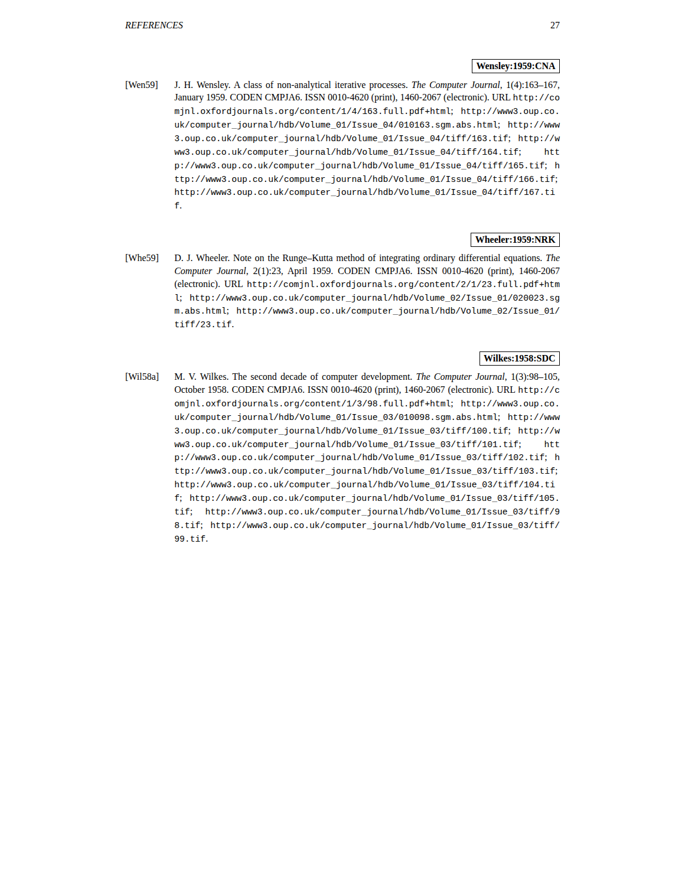REFERENCES 27
Wensley:1959:CNA
[Wen59]
J. H. Wensley. A class of non-analytical iterative processes. The Computer Journal, 1(4):163–167, January 1959. CODEN CMPJA6. ISSN 0010-4620 (print), 1460-2067 (electronic). URL http://comjnl.oxfordjournals.org/content/1/4/163.full.pdf+html; http://www3.oup.co.uk/computer_journal/hdb/Volume_01/Issue_04/010163.sgm.abs.html; http://www3.oup.co.uk/computer_journal/hdb/Volume_01/Issue_04/tiff/163.tif; http://www3.oup.co.uk/computer_journal/hdb/Volume_01/Issue_04/tiff/164.tif; http://www3.oup.co.uk/computer_journal/hdb/Volume_01/Issue_04/tiff/165.tif; http://www3.oup.co.uk/computer_journal/hdb/Volume_01/Issue_04/tiff/166.tif; http://www3.oup.co.uk/computer_journal/hdb/Volume_01/Issue_04/tiff/167.tif.
Wheeler:1959:NRK
[Whe59]
D. J. Wheeler. Note on the Runge–Kutta method of integrating ordinary differential equations. The Computer Journal, 2(1):23, April 1959. CODEN CMPJA6. ISSN 0010-4620 (print), 1460-2067 (electronic). URL http://comjnl.oxfordjournals.org/content/2/1/23.full.pdf+html; http://www3.oup.co.uk/computer_journal/hdb/Volume_02/Issue_01/020023.sgm.abs.html; http://www3.oup.co.uk/computer_journal/hdb/Volume_02/Issue_01/tiff/23.tif.
Wilkes:1958:SDC
[Wil58a]
M. V. Wilkes. The second decade of computer development. The Computer Journal, 1(3):98–105, October 1958. CODEN CMPJA6. ISSN 0010-4620 (print), 1460-2067 (electronic). URL http://comjnl.oxfordjournals.org/content/1/3/98.full.pdf+html; http://www3.oup.co.uk/computer_journal/hdb/Volume_01/Issue_03/010098.sgm.abs.html; http://www3.oup.co.uk/computer_journal/hdb/Volume_01/Issue_03/tiff/100.tif; http://www3.oup.co.uk/computer_journal/hdb/Volume_01/Issue_03/tiff/101.tif; http://www3.oup.co.uk/computer_journal/hdb/Volume_01/Issue_03/tiff/102.tif; http://www3.oup.co.uk/computer_journal/hdb/Volume_01/Issue_03/tiff/103.tif; http://www3.oup.co.uk/computer_journal/hdb/Volume_01/Issue_03/tiff/104.tif; http://www3.oup.co.uk/computer_journal/hdb/Volume_01/Issue_03/tiff/105.tif; http://www3.oup.co.uk/computer_journal/hdb/Volume_01/Issue_03/tiff/98.tif; http://www3.oup.co.uk/computer_journal/hdb/Volume_01/Issue_03/tiff/99.tif.